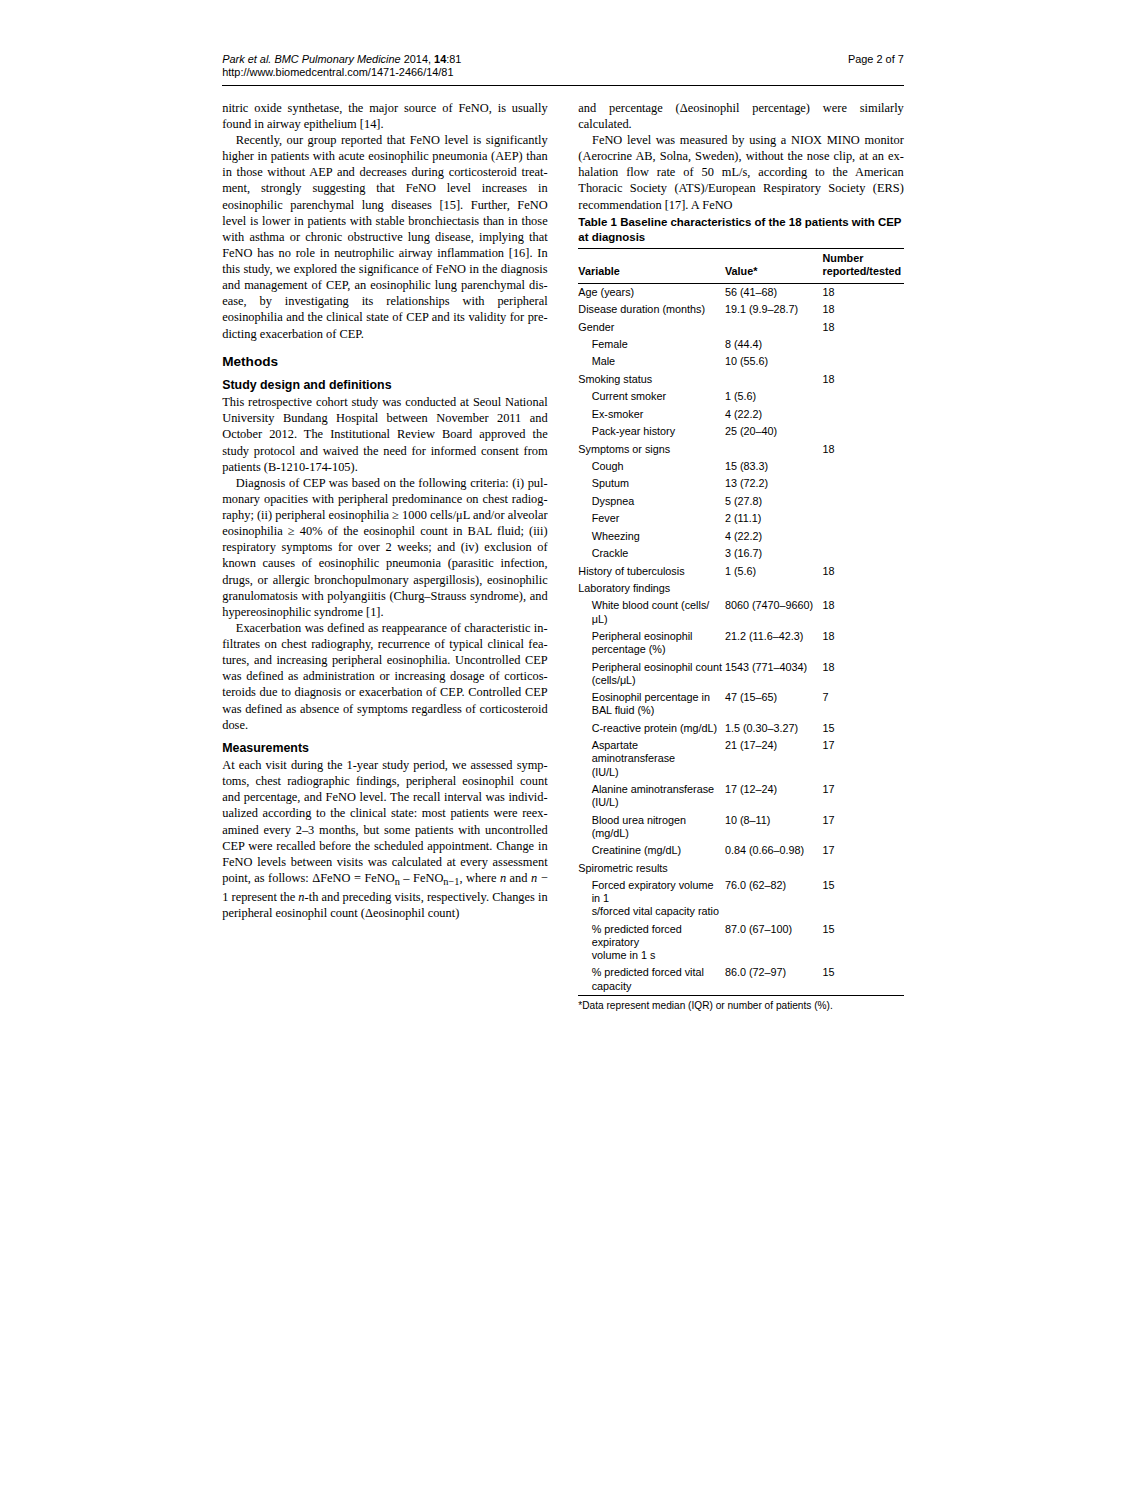Park et al. BMC Pulmonary Medicine 2014, 14:81
http://www.biomedcentral.com/1471-2466/14/81
Page 2 of 7
nitric oxide synthetase, the major source of FeNO, is usually found in airway epithelium [14].
Recently, our group reported that FeNO level is significantly higher in patients with acute eosinophilic pneumonia (AEP) than in those without AEP and decreases during corticosteroid treatment, strongly suggesting that FeNO level increases in eosinophilic parenchymal lung diseases [15]. Further, FeNO level is lower in patients with stable bronchiectasis than in those with asthma or chronic obstructive lung disease, implying that FeNO has no role in neutrophilic airway inflammation [16]. In this study, we explored the significance of FeNO in the diagnosis and management of CEP, an eosinophilic lung parenchymal disease, by investigating its relationships with peripheral eosinophilia and the clinical state of CEP and its validity for predicting exacerbation of CEP.
Methods
Study design and definitions
This retrospective cohort study was conducted at Seoul National University Bundang Hospital between November 2011 and October 2012. The Institutional Review Board approved the study protocol and waived the need for informed consent from patients (B-1210-174-105).
Diagnosis of CEP was based on the following criteria: (i) pulmonary opacities with peripheral predominance on chest radiography; (ii) peripheral eosinophilia ≥ 1000 cells/μL and/or alveolar eosinophilia ≥ 40% of the eosinophil count in BAL fluid; (iii) respiratory symptoms for over 2 weeks; and (iv) exclusion of known causes of eosinophilic pneumonia (parasitic infection, drugs, or allergic bronchopulmonary aspergillosis), eosinophilic granulomatosis with polyangiitis (Churg–Strauss syndrome), and hypereosinophilic syndrome [1].
Exacerbation was defined as reappearance of characteristic infiltrates on chest radiography, recurrence of typical clinical features, and increasing peripheral eosinophilia. Uncontrolled CEP was defined as administration or increasing dosage of corticosteroids due to diagnosis or exacerbation of CEP. Controlled CEP was defined as absence of symptoms regardless of corticosteroid dose.
Measurements
At each visit during the 1-year study period, we assessed symptoms, chest radiographic findings, peripheral eosinophil count and percentage, and FeNO level. The recall interval was individualized according to the clinical state: most patients were reexamined every 2–3 months, but some patients with uncontrolled CEP were recalled before the scheduled appointment. Change in FeNO levels between visits was calculated at every assessment point, as follows: ΔFeNO = FeNOn – FeNOn−1, where n and n − 1 represent the n-th and preceding visits, respectively. Changes in peripheral eosinophil count (Δeosinophil count)
and percentage (Δeosinophil percentage) were similarly calculated.
FeNO level was measured by using a NIOX MINO monitor (Aerocrine AB, Solna, Sweden), without the nose clip, at an exhalation flow rate of 50 mL/s, according to the American Thoracic Society (ATS)/European Respiratory Society (ERS) recommendation [17]. A FeNO
Table 1 Baseline characteristics of the 18 patients with CEP at diagnosis
| Variable | Value* | Number reported/tested |
| --- | --- | --- |
| Age (years) | 56 (41–68) | 18 |
| Disease duration (months) | 19.1 (9.9–28.7) | 18 |
| Gender | | 18 |
| Female | 8 (44.4) | |
| Male | 10 (55.6) | |
| Smoking status | | 18 |
| Current smoker | 1 (5.6) | |
| Ex-smoker | 4 (22.2) | |
| Pack-year history | 25 (20–40) | |
| Symptoms or signs | | 18 |
| Cough | 15 (83.3) | |
| Sputum | 13 (72.2) | |
| Dyspnea | 5 (27.8) | |
| Fever | 2 (11.1) | |
| Wheezing | 4 (22.2) | |
| Crackle | 3 (16.7) | |
| History of tuberculosis | 1 (5.6) | 18 |
| Laboratory findings | | |
| White blood count (cells/μL) | 8060 (7470–9660) | 18 |
| Peripheral eosinophil percentage (%) | 21.2 (11.6–42.3) | 18 |
| Peripheral eosinophil count (cells/μL) | 1543 (771–4034) | 18 |
| Eosinophil percentage in BAL fluid (%) | 47 (15–65) | 7 |
| C-reactive protein (mg/dL) | 1.5 (0.30–3.27) | 15 |
| Aspartate aminotransferase (IU/L) | 21 (17–24) | 17 |
| Alanine aminotransferase (IU/L) | 17 (12–24) | 17 |
| Blood urea nitrogen (mg/dL) | 10 (8–11) | 17 |
| Creatinine (mg/dL) | 0.84 (0.66–0.98) | 17 |
| Spirometric results | | |
| Forced expiratory volume in 1 s/forced vital capacity ratio | 76.0 (62–82) | 15 |
| % predicted forced expiratory volume in 1 s | 87.0 (67–100) | 15 |
| % predicted forced vital capacity | 86.0 (72–97) | 15 |
*Data represent median (IQR) or number of patients (%).